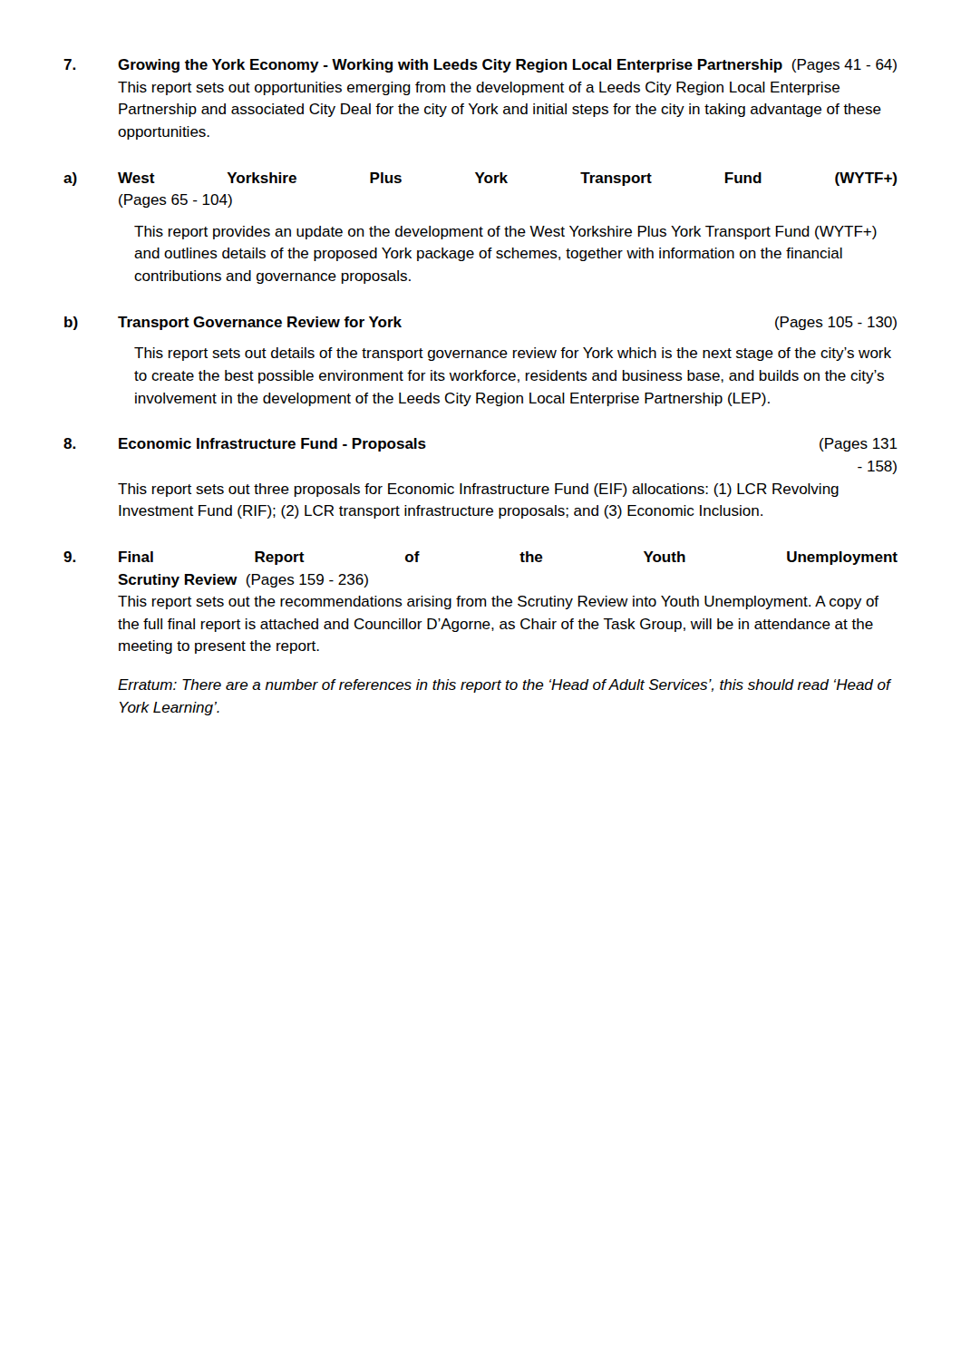7.
Growing the York Economy - Working with Leeds City Region Local Enterprise Partnership (Pages 41 - 64)
This report sets out opportunities emerging from the development of a Leeds City Region Local Enterprise Partnership and associated City Deal for the city of York and initial steps for the city in taking advantage of these opportunities.
a)
West Yorkshire Plus York Transport Fund (WYTF+)
(Pages 65 - 104)
This report provides an update on the development of the West Yorkshire Plus York Transport Fund (WYTF+) and outlines details of the proposed York package of schemes, together with information on the financial contributions and governance proposals.
b)
Transport Governance Review for York (Pages 105 - 130)
This report sets out details of the transport governance review for York which is the next stage of the city’s work to create the best possible environment for its workforce, residents and business base, and builds on the city’s involvement in the development of the Leeds City Region Local Enterprise Partnership (LEP).
8.
Economic Infrastructure Fund - Proposals (Pages 131
- 158)
This report sets out three proposals for Economic Infrastructure Fund (EIF) allocations: (1) LCR Revolving Investment Fund (RIF); (2) LCR transport infrastructure proposals; and (3) Economic Inclusion.
9.
Final Report of the Youth Unemployment
Scrutiny Review (Pages 159 - 236)
This report sets out the recommendations arising from the Scrutiny Review into Youth Unemployment. A copy of the full final report is attached and Councillor D’Agorne, as Chair of the Task Group, will be in attendance at the meeting to present the report.
Erratum: There are a number of references in this report to the ‘Head of Adult Services’, this should read ‘Head of York Learning’.